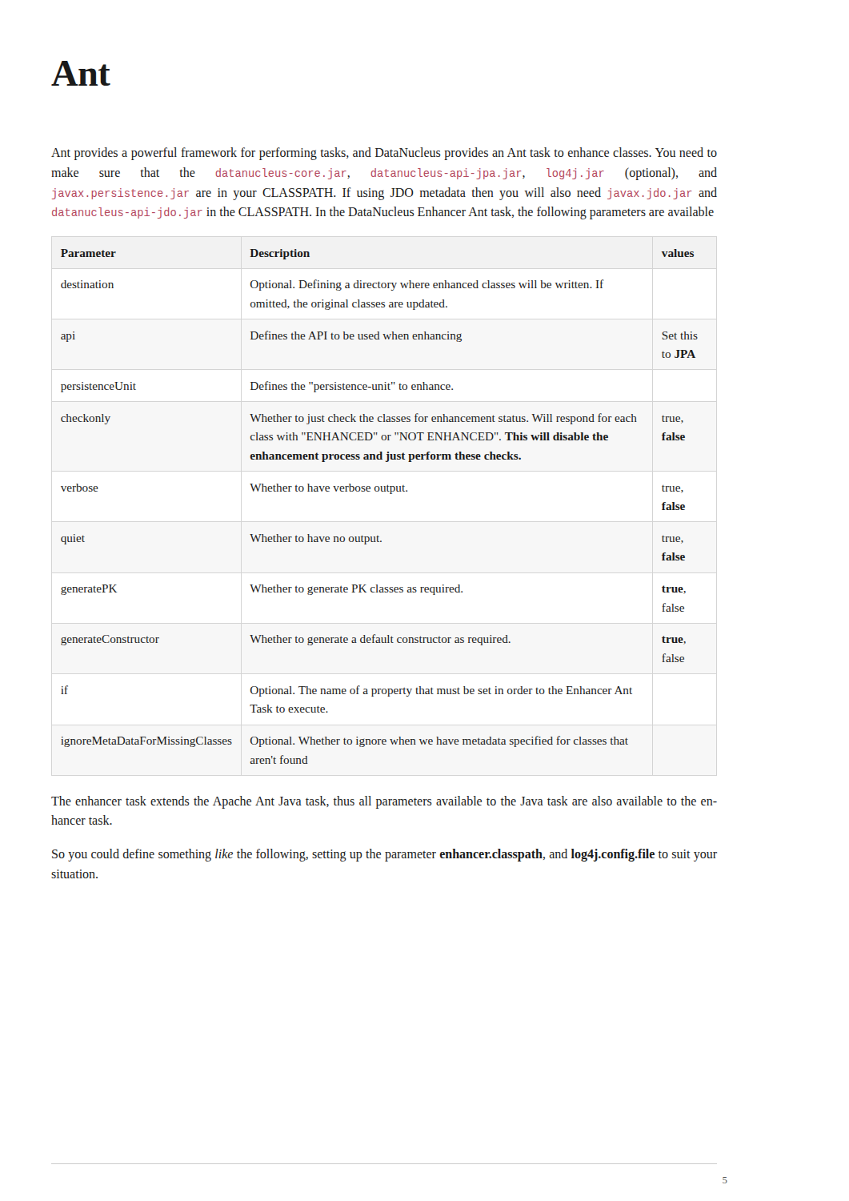Ant
Ant provides a powerful framework for performing tasks, and DataNucleus provides an Ant task to enhance classes. You need to make sure that the datanucleus-core.jar, datanucleus-api-jpa.jar, log4j.jar (optional), and javax.persistence.jar are in your CLASSPATH. If using JDO metadata then you will also need javax.jdo.jar and datanucleus-api-jdo.jar in the CLASSPATH. In the DataNucleus Enhancer Ant task, the following parameters are available
| Parameter | Description | values |
| --- | --- | --- |
| destination | Optional. Defining a directory where enhanced classes will be written. If omitted, the original classes are updated. | |
| api | Defines the API to be used when enhancing | Set this to JPA |
| persistenceUnit | Defines the "persistence-unit" to enhance. | |
| checkonly | Whether to just check the classes for enhancement status. Will respond for each class with "ENHANCED" or "NOT ENHANCED". This will disable the enhancement process and just perform these checks. | true, false |
| verbose | Whether to have verbose output. | true, false |
| quiet | Whether to have no output. | true, false |
| generatePK | Whether to generate PK classes as required. | true , false |
| generateConstructor | Whether to generate a default constructor as required. | true , false |
| if | Optional. The name of a property that must be set in order to the Enhancer Ant Task to execute. | |
| ignoreMetaDataForMissingClasses | Optional. Whether to ignore when we have metadata specified for classes that aren't found | |
The enhancer task extends the Apache Ant Java task, thus all parameters available to the Java task are also available to the enhancer task.
So you could define something like the following, setting up the parameter enhancer.classpath, and log4j.config.file to suit your situation.
5